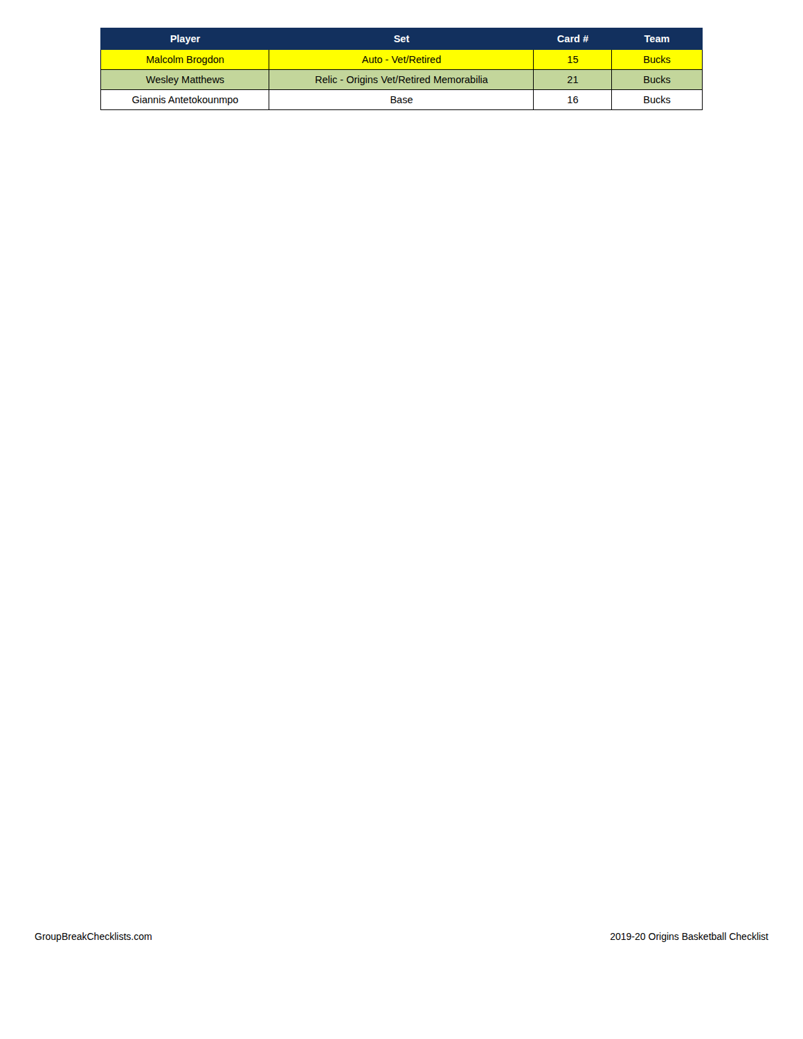| Player | Set | Card # | Team |
| --- | --- | --- | --- |
| Malcolm Brogdon | Auto - Vet/Retired | 15 | Bucks |
| Wesley Matthews | Relic - Origins Vet/Retired Memorabilia | 21 | Bucks |
| Giannis Antetokounmpo | Base | 16 | Bucks |
GroupBreakChecklists.com 2019-20 Origins Basketball Checklist